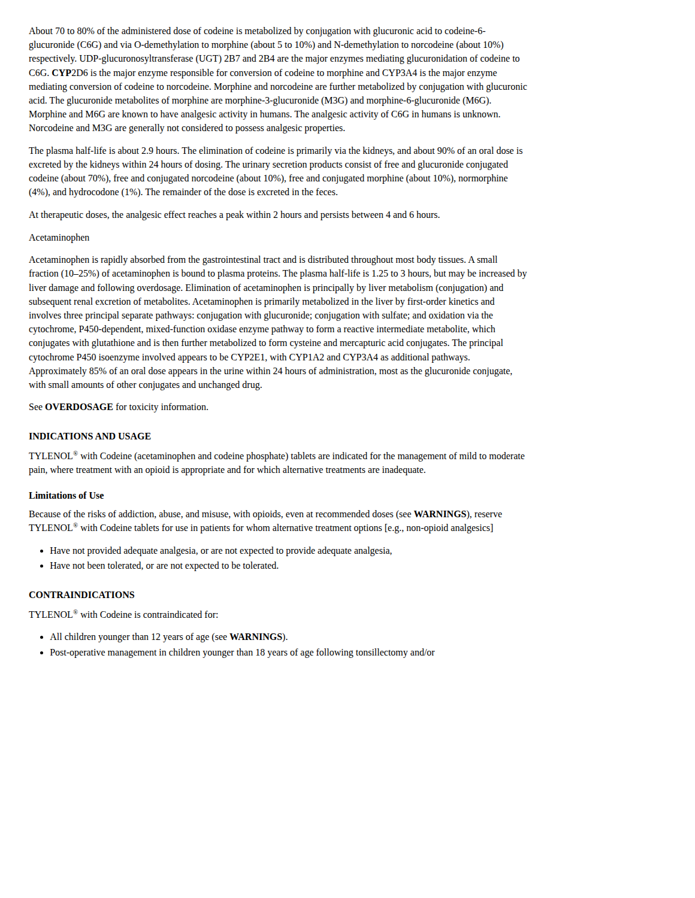About 70 to 80% of the administered dose of codeine is metabolized by conjugation with glucuronic acid to codeine-6-glucuronide (C6G) and via O-demethylation to morphine (about 5 to 10%) and N-demethylation to norcodeine (about 10%) respectively. UDP-glucuronosyltransferase (UGT) 2B7 and 2B4 are the major enzymes mediating glucuronidation of codeine to C6G. CYP2D6 is the major enzyme responsible for conversion of codeine to morphine and CYP3A4 is the major enzyme mediating conversion of codeine to norcodeine. Morphine and norcodeine are further metabolized by conjugation with glucuronic acid. The glucuronide metabolites of morphine are morphine-3-glucuronide (M3G) and morphine-6-glucuronide (M6G). Morphine and M6G are known to have analgesic activity in humans. The analgesic activity of C6G in humans is unknown. Norcodeine and M3G are generally not considered to possess analgesic properties.
The plasma half-life is about 2.9 hours. The elimination of codeine is primarily via the kidneys, and about 90% of an oral dose is excreted by the kidneys within 24 hours of dosing. The urinary secretion products consist of free and glucuronide conjugated codeine (about 70%), free and conjugated norcodeine (about 10%), free and conjugated morphine (about 10%), normorphine (4%), and hydrocodone (1%). The remainder of the dose is excreted in the feces.
At therapeutic doses, the analgesic effect reaches a peak within 2 hours and persists between 4 and 6 hours.
Acetaminophen
Acetaminophen is rapidly absorbed from the gastrointestinal tract and is distributed throughout most body tissues. A small fraction (10–25%) of acetaminophen is bound to plasma proteins. The plasma half-life is 1.25 to 3 hours, but may be increased by liver damage and following overdosage. Elimination of acetaminophen is principally by liver metabolism (conjugation) and subsequent renal excretion of metabolites. Acetaminophen is primarily metabolized in the liver by first-order kinetics and involves three principal separate pathways: conjugation with glucuronide; conjugation with sulfate; and oxidation via the cytochrome, P450-dependent, mixed-function oxidase enzyme pathway to form a reactive intermediate metabolite, which conjugates with glutathione and is then further metabolized to form cysteine and mercapturic acid conjugates. The principal cytochrome P450 isoenzyme involved appears to be CYP2E1, with CYP1A2 and CYP3A4 as additional pathways. Approximately 85% of an oral dose appears in the urine within 24 hours of administration, most as the glucuronide conjugate, with small amounts of other conjugates and unchanged drug.
See OVERDOSAGE for toxicity information.
INDICATIONS AND USAGE
TYLENOL® with Codeine (acetaminophen and codeine phosphate) tablets are indicated for the management of mild to moderate pain, where treatment with an opioid is appropriate and for which alternative treatments are inadequate.
Limitations of Use
Because of the risks of addiction, abuse, and misuse, with opioids, even at recommended doses (see WARNINGS), reserve TYLENOL® with Codeine tablets for use in patients for whom alternative treatment options [e.g., non-opioid analgesics]
Have not provided adequate analgesia, or are not expected to provide adequate analgesia,
Have not been tolerated, or are not expected to be tolerated.
CONTRAINDICATIONS
TYLENOL® with Codeine is contraindicated for:
All children younger than 12 years of age (see WARNINGS).
Post-operative management in children younger than 18 years of age following tonsillectomy and/or